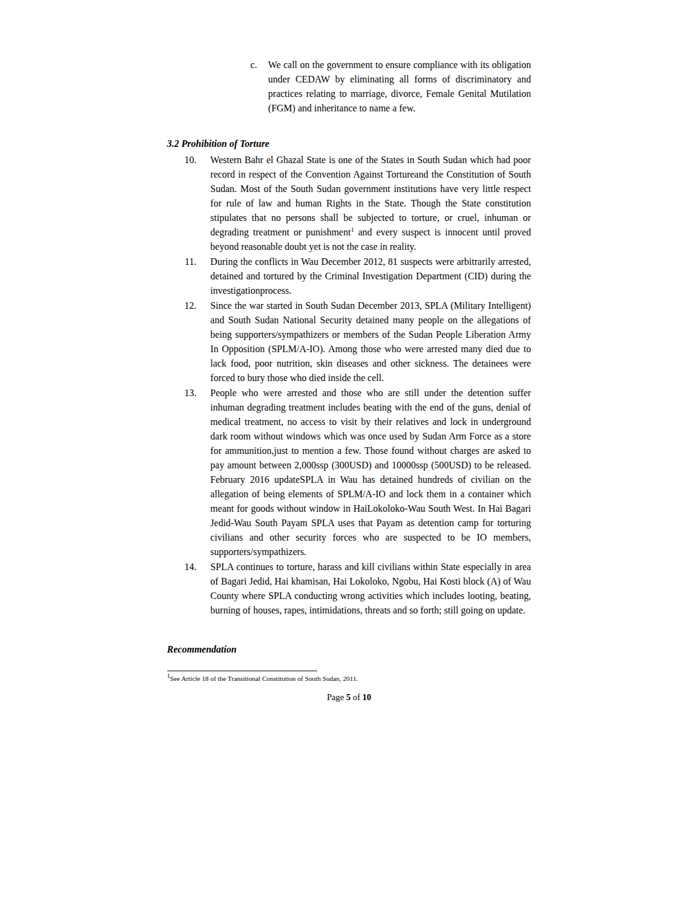We call on the government to ensure compliance with its obligation under CEDAW by eliminating all forms of discriminatory and practices relating to marriage, divorce, Female Genital Mutilation (FGM) and inheritance to name a few.
3.2 Prohibition of Torture
Western Bahr el Ghazal State is one of the States in South Sudan which had poor record in respect of the Convention Against Tortureand the Constitution of South Sudan. Most of the South Sudan government institutions have very little respect for rule of law and human Rights in the State. Though the State constitution stipulates that no persons shall be subjected to torture, or cruel, inhuman or degrading treatment or punishment1 and every suspect is innocent until proved beyond reasonable doubt yet is not the case in reality.
During the conflicts in Wau December 2012, 81 suspects were arbitrarily arrested, detained and tortured by the Criminal Investigation Department (CID) during the investigationprocess.
Since the war started in South Sudan December 2013, SPLA (Military Intelligent) and South Sudan National Security detained many people on the allegations of being supporters/sympathizers or members of the Sudan People Liberation Army In Opposition (SPLM/A-IO). Among those who were arrested many died due to lack food, poor nutrition, skin diseases and other sickness. The detainees were forced to bury those who died inside the cell.
People who were arrested and those who are still under the detention suffer inhuman degrading treatment includes beating with the end of the guns, denial of medical treatment, no access to visit by their relatives and lock in underground dark room without windows which was once used by Sudan Arm Force as a store for ammunition,just to mention a few. Those found without charges are asked to pay amount between 2,000ssp (300USD) and 10000ssp (500USD) to be released. February 2016 updateSPLA in Wau has detained hundreds of civilian on the allegation of being elements of SPLM/A-IO and lock them in a container which meant for goods without window in HaiLokoloko-Wau South West. In Hai Bagari Jedid-Wau South Payam SPLA uses that Payam as detention camp for torturing civilians and other security forces who are suspected to be IO members, supporters/sympathizers.
SPLA continues to torture, harass and kill civilians within State especially in area of Bagari Jedid, Hai khamisan, Hai Lokoloko, Ngobu, Hai Kosti block (A) of Wau County where SPLA conducting wrong activities which includes looting, beating, burning of houses, rapes, intimidations, threats and so forth; still going on update.
Recommendation
1See Article 18 of the Transitional Constitution of South Sudan, 2011.
Page 5 of 10